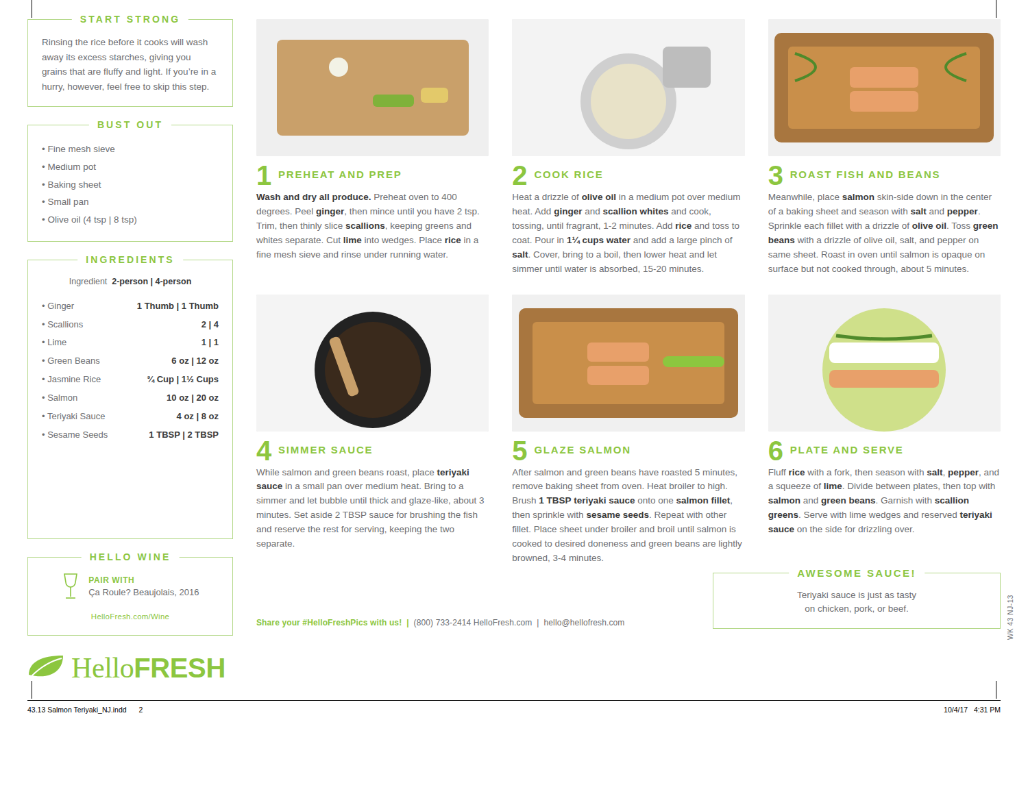START STRONG
Rinsing the rice before it cooks will wash away its excess starches, giving you grains that are fluffy and light. If you’re in a hurry, however, feel free to skip this step.
BUST OUT
Fine mesh sieve
Medium pot
Baking sheet
Small pan
Olive oil (4 tsp | 8 tsp)
INGREDIENTS
Ingredient 2-person | 4-person
| • Ginger | 1 Thumb / 1 Thumb |
| • Scallions | 2 / 4 |
| • Lime | 1 / 1 |
| • Green Beans | 6 oz / 12 oz |
| • Jasmine Rice | ¾ Cup / 1½ Cups |
| • Salmon | 10 oz / 20 oz |
| • Teriyaki Sauce | 4 oz / 8 oz |
| • Sesame Seeds | 1 TBSP / 2 TBSP |
HELLO WINE
PAIR WITH Ça Roule? Beaujolais, 2016
HelloFresh.com/Wine
Hello FRESH
1 PREHEAT AND PREP
Wash and dry all produce. Preheat oven to 400 degrees. Peel ginger, then mince until you have 2 tsp. Trim, then thinly slice scallions, keeping greens and whites separate. Cut lime into wedges. Place rice in a fine mesh sieve and rinse under running water.
2 COOK RICE
Heat a drizzle of olive oil in a medium pot over medium heat. Add ginger and scallion whites and cook, tossing, until fragrant, 1-2 minutes. Add rice and toss to coat. Pour in 1¼ cups water and add a large pinch of salt. Cover, bring to a boil, then lower heat and let simmer until water is absorbed, 15-20 minutes.
3 ROAST FISH AND BEANS
Meanwhile, place salmon skin-side down in the center of a baking sheet and season with salt and pepper. Sprinkle each fillet with a drizzle of olive oil. Toss green beans with a drizzle of olive oil, salt, and pepper on same sheet. Roast in oven until salmon is opaque on surface but not cooked through, about 5 minutes.
4 SIMMER SAUCE
While salmon and green beans roast, place teriyaki sauce in a small pan over medium heat. Bring to a simmer and let bubble until thick and glaze-like, about 3 minutes. Set aside 2 TBSP sauce for brushing the fish and reserve the rest for serving, keeping the two separate.
5 GLAZE SALMON
After salmon and green beans have roasted 5 minutes, remove baking sheet from oven. Heat broiler to high. Brush 1 TBSP teriyaki sauce onto one salmon fillet, then sprinkle with sesame seeds. Repeat with other fillet. Place sheet under broiler and broil until salmon is cooked to desired doneness and green beans are lightly browned, 3-4 minutes.
6 PLATE AND SERVE
Fluff rice with a fork, then season with salt, pepper, and a squeeze of lime. Divide between plates, then top with salmon and green beans. Garnish with scallion greens. Serve with lime wedges and reserved teriyaki sauce on the side for drizzling over.
Share your #HelloFreshPics with us! | (800) 733-2414 HelloFresh.com | hello@hellofresh.com
AWESOME SAUCE!
Teriyaki sauce is just as tasty
on chicken, pork, or beef.
WK 43 NJ-13
43.13 Salmon Teriyaki_NJ.indd 2
10/4/17 4:31 PM